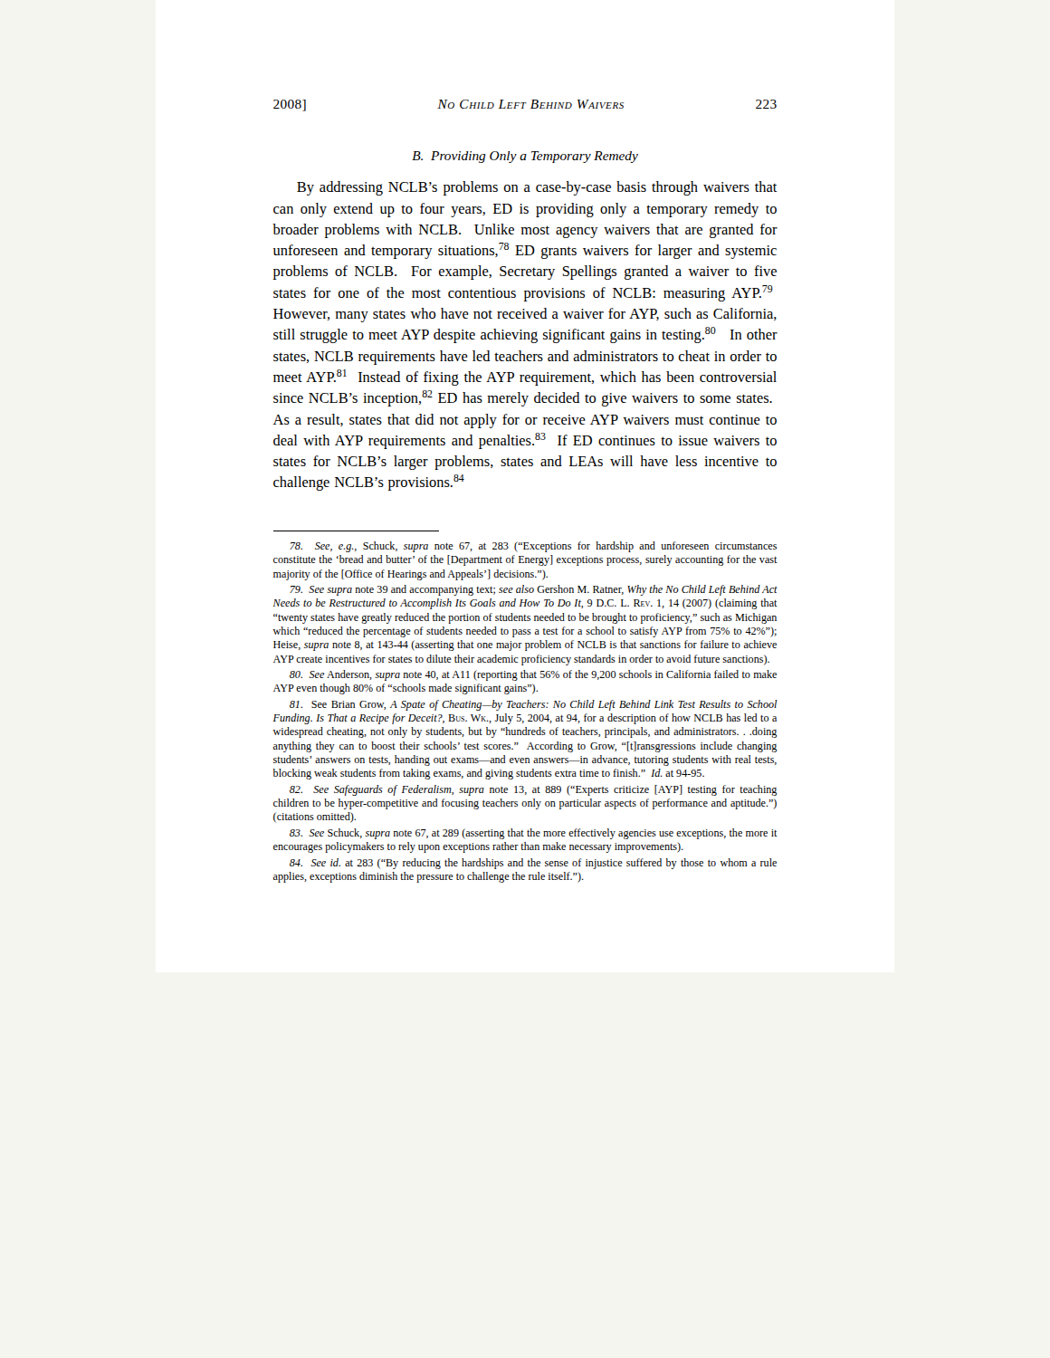2008] No Child Left Behind Waivers 223
B. Providing Only a Temporary Remedy
By addressing NCLB’s problems on a case-by-case basis through waivers that can only extend up to four years, ED is providing only a temporary remedy to broader problems with NCLB. Unlike most agency waivers that are granted for unforeseen and temporary situations,78 ED grants waivers for larger and systemic problems of NCLB. For example, Secretary Spellings granted a waiver to five states for one of the most contentious provisions of NCLB: measuring AYP.79 However, many states who have not received a waiver for AYP, such as California, still struggle to meet AYP despite achieving significant gains in testing.80 In other states, NCLB requirements have led teachers and administrators to cheat in order to meet AYP.81 Instead of fixing the AYP requirement, which has been controversial since NCLB’s inception,82 ED has merely decided to give waivers to some states. As a result, states that did not apply for or receive AYP waivers must continue to deal with AYP requirements and penalties.83 If ED continues to issue waivers to states for NCLB’s larger problems, states and LEAs will have less incentive to challenge NCLB’s provisions.84
78. See, e.g., Schuck, supra note 67, at 283 (“Exceptions for hardship and unforeseen circumstances constitute the ‘bread and butter’ of the [Department of Energy] exceptions process, surely accounting for the vast majority of the [Office of Hearings and Appeals’] decisions.”).
79. See supra note 39 and accompanying text; see also Gershon M. Ratner, Why the No Child Left Behind Act Needs to be Restructured to Accomplish Its Goals and How To Do It, 9 D.C. L. Rev. 1, 14 (2007) (claiming that “twenty states have greatly reduced the portion of students needed to be brought to proficiency,” such as Michigan which “reduced the percentage of students needed to pass a test for a school to satisfy AYP from 75% to 42%”); Heise, supra note 8, at 143-44 (asserting that one major problem of NCLB is that sanctions for failure to achieve AYP create incentives for states to dilute their academic proficiency standards in order to avoid future sanctions).
80. See Anderson, supra note 40, at A11 (reporting that 56% of the 9,200 schools in California failed to make AYP even though 80% of “schools made significant gains”).
81. See Brian Grow, A Spate of Cheating—by Teachers: No Child Left Behind Link Test Results to School Funding. Is That a Recipe for Deceit?, Bus. Wk., July 5, 2004, at 94, for a description of how NCLB has led to a widespread cheating, not only by students, but by “hundreds of teachers, principals, and administrators. . .doing anything they can to boost their schools’ test scores.” According to Grow, “[t]ransgressions include changing students’ answers on tests, handing out exams—and even answers—in advance, tutoring students with real tests, blocking weak students from taking exams, and giving students extra time to finish.” Id. at 94-95.
82. See Safeguards of Federalism, supra note 13, at 889 (“Experts criticize [AYP] testing for teaching children to be hyper-competitive and focusing teachers only on particular aspects of performance and aptitude.”) (citations omitted).
83. See Schuck, supra note 67, at 289 (asserting that the more effectively agencies use exceptions, the more it encourages policymakers to rely upon exceptions rather than make necessary improvements).
84. See id. at 283 (“By reducing the hardships and the sense of injustice suffered by those to whom a rule applies, exceptions diminish the pressure to challenge the rule itself.”).